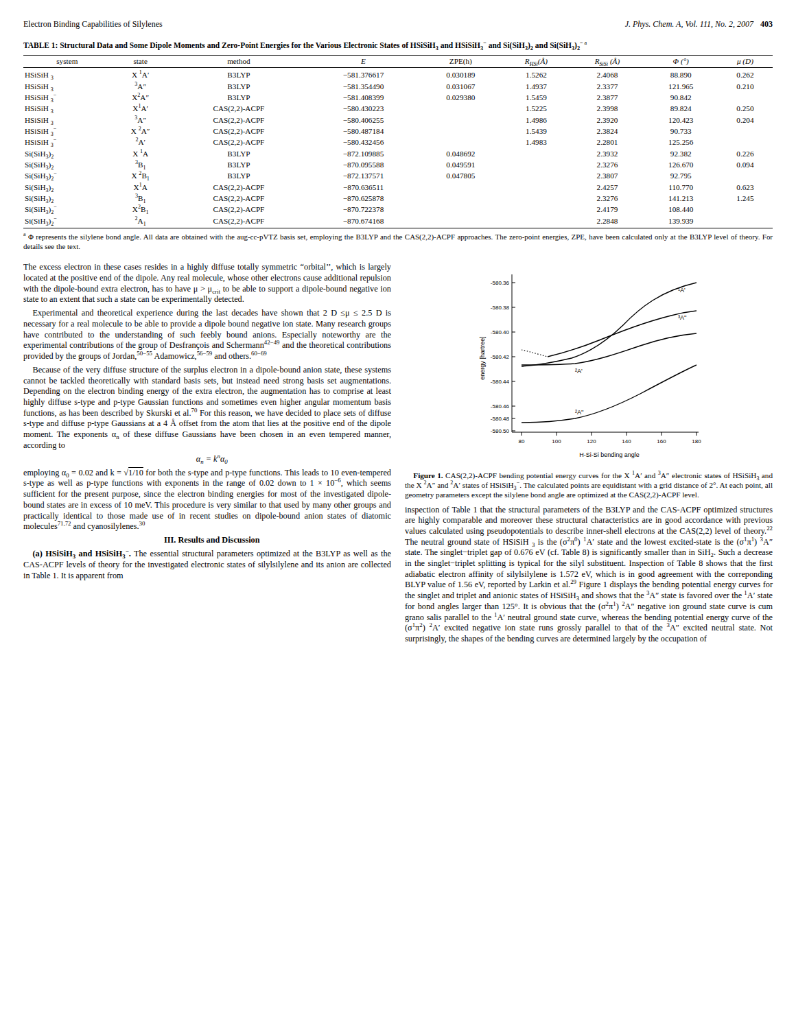Electron Binding Capabilities of Silylenes
J. Phys. Chem. A, Vol. 111, No. 2, 2007403
TABLE 1: Structural Data and Some Dipole Moments and Zero-Point Energies for the Various Electronic States of HSiSiH3 and HSiSiH3− and Si(SiH3)2 and Si(SiH3)2− a
| system | state | method | E | ZPE(h) | R HSi (Å) | R SiSi (Å) | Φ (°) | μ (D) |
| --- | --- | --- | --- | --- | --- | --- | --- | --- |
| HSiSiH 3 | X 1 A′ | B3LYP | −581.376617 | 0.030189 | 1.5262 | 2.4068 | 88.890 | 0.262 |
| HSiSiH 3 | 3 A″ | B3LYP | −581.354490 | 0.031067 | 1.4937 | 2.3377 | 121.965 | 0.210 |
| HSiSiH 3 − | X 2 A″ | B3LYP | −581.408399 | 0.029380 | 1.5459 | 2.3877 | 90.842 | |
| HSiSiH 3 | X 1 A′ | CAS(2,2)-ACPF | −580.430223 | | 1.5225 | 2.3998 | 89.824 | 0.250 |
| HSiSiH 3 | 3 A″ | CAS(2,2)-ACPF | −580.406255 | | 1.4986 | 2.3920 | 120.423 | 0.204 |
| HSiSiH 3 − | X 2 A″ | CAS(2,2)-ACPF | −580.487184 | | 1.5439 | 2.3824 | 90.733 | |
| HSiSiH 3 − | 2 A′ | CAS(2,2)-ACPF | −580.432456 | | 1.4983 | 2.2801 | 125.256 | |
| Si(SiH 3 ) 2 | X 1 A | B3LYP | −872.109885 | 0.048692 | | 2.3932 | 92.382 | 0.226 |
| Si(SiH 3 ) 2 | 3 B 1 | B3LYP | −870.095588 | 0.049591 | | 2.3276 | 126.670 | 0.094 |
| Si(SiH 3 ) 2 − | X 2 B 1 | B3LYP | −872.137571 | 0.047805 | | 2.3807 | 92.795 | |
| Si(SiH 3 ) 2 | X 1 A | CAS(2,2)-ACPF | −870.636511 | | | 2.4257 | 110.770 | 0.623 |
| Si(SiH 3 ) 2 | 3 B 1 | CAS(2,2)-ACPF | −870.625878 | | | 2.3276 | 141.213 | 1.245 |
| Si(SiH 3 ) 2 − | X 2 B 1 | CAS(2,2)-ACPF | −870.722378 | | | 2.4179 | 108.440 | |
| Si(SiH 3 ) 2 − | 2 A 1 | CAS(2,2)-ACPF | −870.674168 | | | 2.2848 | 139.939 | |
a Φ represents the silylene bond angle. All data are obtained with the aug-cc-pVTZ basis set, employing the B3LYP and the CAS(2,2)-ACPF approaches. The zero-point energies, ZPE, have been calculated only at the B3LYP level of theory. For details see the text.
The excess electron in these cases resides in a highly diffuse totally symmetric “orbital’’, which is largely located at the positive end of the dipole. Any real molecule, whose other electrons cause additional repulsion with the dipole-bound extra electron, has to have μ > μcrit to be able to support a dipole-bound negative ion state to an extent that such a state can be experimentally detected.
Experimental and theoretical experience during the last decades have shown that 2 D ≤μ ≤ 2.5 D is necessary for a real molecule to be able to provide a dipole bound negative ion state. Many research groups have contributed to the understanding of such feebly bound anions. Especially noteworthy are the experimental contributions of the group of Desfrançois and Schermann42−49 and the theoretical contributions provided by the groups of Jordan,50−55 Adamowicz,56−59 and others.60−69
Because of the very diffuse structure of the surplus electron in a dipole-bound anion state, these systems cannot be tackled theoretically with standard basis sets, but instead need strong basis set augmentations. Depending on the electron binding energy of the extra electron, the augmentation has to comprise at least highly diffuse s-type and p-type Gaussian functions and sometimes even higher angular momentum basis functions, as has been described by Skurski et al.70 For this reason, we have decided to place sets of diffuse s-type and diffuse p-type Gaussians at a 4 Å offset from the atom that lies at the positive end of the dipole moment. The exponents αn of these diffuse Gaussians have been chosen in an even tempered manner, according to
αn = knα0
employing α0 = 0.02 and k = √1/10 for both the s-type and p-type functions. This leads to 10 even-tempered s-type as well as p-type functions with exponents in the range of 0.02 down to 1 × 10−6, which seems sufficient for the present purpose, since the electron binding energies for most of the investigated dipole-bound states are in excess of 10 meV. This procedure is very similar to that used by many other groups and practically identical to those made use of in recent studies on dipole-bound anion states of diatomic molecules71,72 and cyanosilylenes.30
III. Results and Discussion
(a) HSiSiH3 and HSiSiH3−. The essential structural parameters optimized at the B3LYP as well as the CAS-ACPF levels of theory for the investigated electronic states of silylsilylene and its anion are collected in Table 1. It is apparent from
-580.36 -580.38 -580.40 -580.42 -580.44 -580.46 -580.48 -580.50 80 100 120 140 160 180 H-Si-Si bending angle energy [hartree] ¹A' ³A'' ²A' ²A''
Figure 1. CAS(2,2)-ACPF bending potential energy curves for the X 1A′ and 3A″ electronic states of HSiSiH3 and the X 2A″ and 2A′ states of HSiSiH3−. The calculated points are equidistant with a grid distance of 2°. At each point, all geometry parameters except the silylene bond angle are optimized at the CAS(2,2)-ACPF level.
inspection of Table 1 that the structural parameters of the B3LYP and the CAS-ACPF optimized structures are highly comparable and moreover these structural characteristics are in good accordance with previous values calculated using pseudopotentials to describe inner-shell electrons at the CAS(2,2) level of theory.22 The neutral ground state of HSiSiH 3 is the (σ2π0) 1A′ state and the lowest excited-state is the (σ1π1) 3A″ state. The singlet−triplet gap of 0.676 eV (cf. Table 8) is significantly smaller than in SiH2. Such a decrease in the singlet−triplet splitting is typical for the silyl substituent. Inspection of Table 8 shows that the first adiabatic electron affinity of silylsilylene is 1.572 eV, which is in good agreement with the correponding BLYP value of 1.56 eV, reported by Larkin et al.29 Figure 1 displays the bending potential energy curves for the singlet and triplet and anionic states of HSiSiH3 and shows that the 3A″ state is favored over the 1A′ state for bond angles larger than 125°. It is obvious that the (σ2π1) 2A″ negative ion ground state curve is cum grano salis parallel to the 1A′ neutral ground state curve, whereas the bending potential energy curve of the (σ1π2) 2A′ excited negative ion state runs grossly parallel to that of the 3A″ excited neutral state. Not surprisingly, the shapes of the bending curves are determined largely by the occupation of